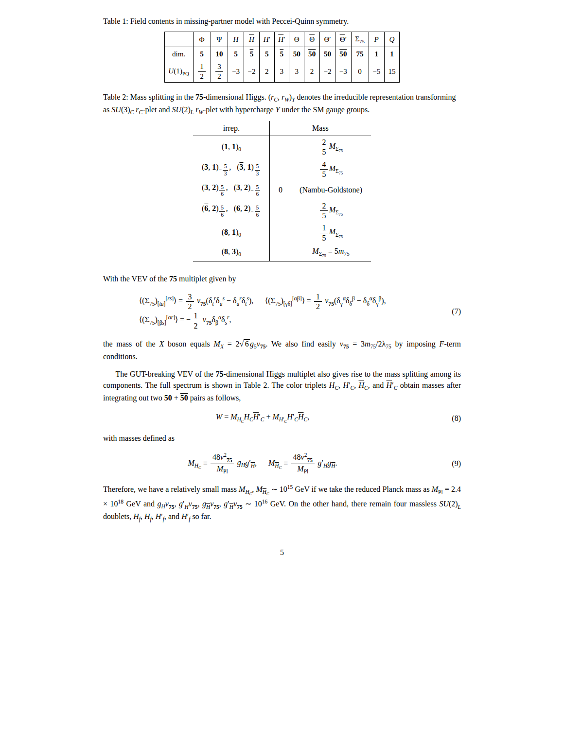Table 1: Field contents in missing-partner model with Peccei-Quinn symmetry.
| | Φ | Ψ | H | H | H ′ | H ′ | Θ | Θ | Θ′ | Θ ′ | Σ 75 | P | Q |
| --- | --- | --- | --- | --- | --- | --- | --- | --- | --- | --- | --- | --- | --- |
| dim. | 5 | 10 | 5 | 5 | 5 | 5 | 50 | 50 | 50 | 50 | 75 | 1 | 1 |
| U (1) PQ | 1 2 | 3 2 | −3 | −2 | 2 | 3 | 3 | 2 | −2 | −3 | 0 | −5 | 15 |
Table 2: Mass splitting in the 75-dimensional Higgs. (rC, rW)Y denotes the irreducible representation transforming as SU(3)C rC-plet and SU(2)L rW-plet with hypercharge Y under the SM gauge groups.
| irrep. | Mass |
| ( 1 , 1 ) 0 | | 2 5 M Σ 75 |
| ( 3 , 1 ) − 5 3 , ( 3 , 1 ) 5 3 | | 4 5 M Σ 75 |
| ( 3 , 2 ) 5 6 , ( 3 , 2 ) − 5 6 | 0 | (Nambu-Goldstone) |
| ( 6 , 2 ) 5 6 , ( 6 , 2 ) − 5 6 | | 2 5 M Σ 75 |
| ( 8 , 1 ) 0 | | 1 5 M Σ 75 |
| ( 8 , 3 ) 0 | | M Σ 75 ≡ 5 m 75 |
With the VEV of the 75 multiplet given by
⟨(Σ75)[tu][rs]⟩ = 32 v75(δtrδus − δurδts), ⟨(Σ75)[γδ][αβ]⟩ = 12 v75(δγαδδβ − δδαδγβ),
⟨(Σ75)[βs][αr]⟩ = −12 v75δβαδsr,
(7)
the mass of the X boson equals MX = 2√6 g5v75. We also find easily v75 = 3m75/2λ75 by imposing F-term conditions.
The GUT-breaking VEV of the 75-dimensional Higgs multiplet also gives rise to the mass splitting among its components. The full spectrum is shown in Table 2. The color triplets HC, H′C, HC, and H′C obtain masses after integrating out two 50 + 50 pairs as follows,
W = MHCHC H′C + MH′CH′CHC,
(8)
with masses defined as
MHC ≡ 48v275 MPl gH g′H, MHC ≡ 48v275 MPl g′HgH.
(9)
Therefore, we have a relatively small mass MHC, MHC ∼ 1015 GeV if we take the reduced Planck mass as MPl = 2.4 × 1018 GeV and gHv75, g′Hv75, gHv75, g′Hv75 ∼ 1016 GeV. On the other hand, there remain four massless SU(2)L doublets, Hf, Hf, H′f, and H′f so far.
5